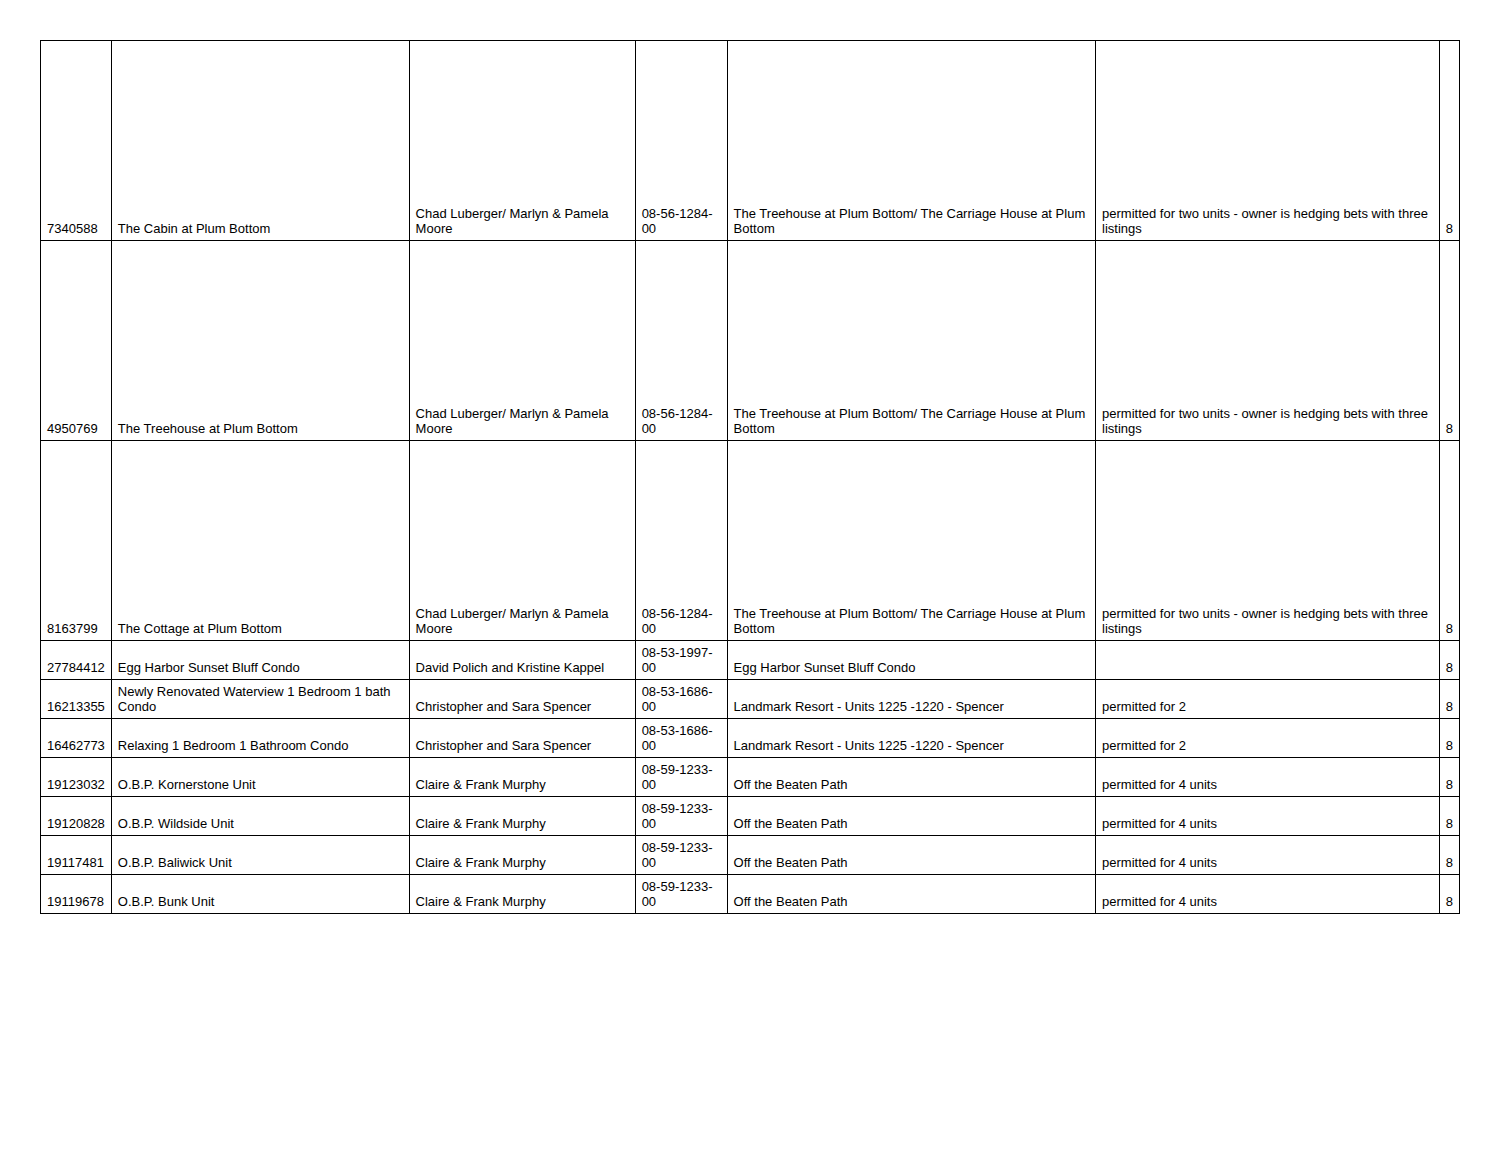| 7340588 | The Cabin at Plum Bottom | Chad Luberger/ Marlyn & Pamela Moore | 08-56-1284-00 | The Treehouse at Plum Bottom/ The Carriage House at Plum Bottom | permitted for two units - owner is hedging bets with three listings | 8 |
| 4950769 | The Treehouse at Plum Bottom | Chad Luberger/ Marlyn & Pamela Moore | 08-56-1284-00 | The Treehouse at Plum Bottom/ The Carriage House at Plum Bottom | permitted for two units - owner is hedging bets with three listings | 8 |
| 8163799 | The Cottage at Plum Bottom | Chad Luberger/ Marlyn & Pamela Moore | 08-56-1284-00 | The Treehouse at Plum Bottom/ The Carriage House at Plum Bottom | permitted for two units - owner is hedging bets with three listings | 8 |
| 27784412 | Egg Harbor Sunset Bluff Condo | David Polich and Kristine Kappel | 08-53-1997-00 | Egg Harbor Sunset Bluff Condo | | 8 |
| 16213355 | Newly Renovated Waterview 1 Bedroom 1 bath Condo | Christopher and Sara Spencer | 08-53-1686-00 | Landmark Resort - Units 1225 -1220 - Spencer | permitted for 2 | 8 |
| 16462773 | Relaxing 1 Bedroom 1 Bathroom Condo | Christopher and Sara Spencer | 08-53-1686-00 | Landmark Resort - Units 1225 -1220 - Spencer | permitted for 2 | 8 |
| 19123032 | O.B.P. Kornerstone Unit | Claire & Frank Murphy | 08-59-1233-00 | Off the Beaten Path | permitted for 4 units | 8 |
| 19120828 | O.B.P. Wildside Unit | Claire & Frank Murphy | 08-59-1233-00 | Off the Beaten Path | permitted for 4 units | 8 |
| 19117481 | O.B.P. Baliwick Unit | Claire & Frank Murphy | 08-59-1233-00 | Off the Beaten Path | permitted for 4 units | 8 |
| 19119678 | O.B.P. Bunk Unit | Claire & Frank Murphy | 08-59-1233-00 | Off the Beaten Path | permitted for 4 units | 8 |